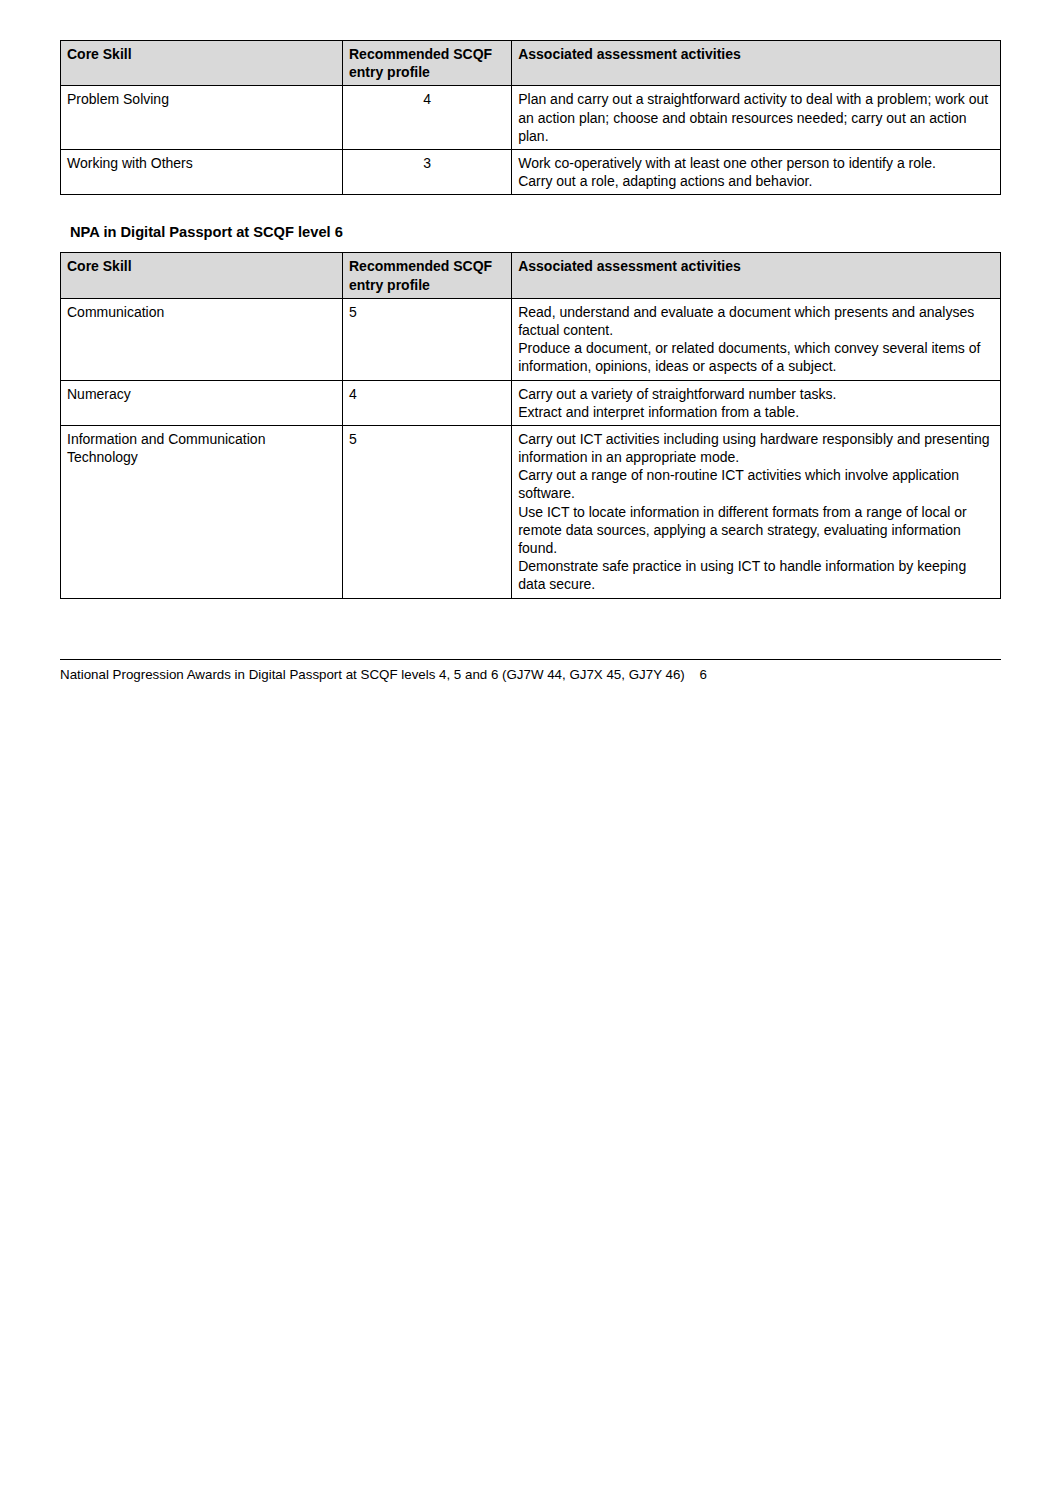| Core Skill | Recommended SCQF entry profile | Associated assessment activities |
| --- | --- | --- |
| Problem Solving | 4 | Plan and carry out a straightforward activity to deal with a problem; work out an action plan; choose and obtain resources needed; carry out an action plan. |
| Working with Others | 3 | Work co-operatively with at least one other person to identify a role. Carry out a role, adapting actions and behavior. |
NPA in Digital Passport at SCQF level 6
| Core Skill | Recommended SCQF entry profile | Associated assessment activities |
| --- | --- | --- |
| Communication | 5 | Read, understand and evaluate a document which presents and analyses factual content. Produce a document, or related documents, which convey several items of information, opinions, ideas or aspects of a subject. |
| Numeracy | 4 | Carry out a variety of straightforward number tasks. Extract and interpret information from a table. |
| Information and Communication Technology | 5 | Carry out ICT activities including using hardware responsibly and presenting information in an appropriate mode. Carry out a range of non-routine ICT activities which involve application software. Use ICT to locate information in different formats from a range of local or remote data sources, applying a search strategy, evaluating information found. Demonstrate safe practice in using ICT to handle information by keeping data secure. |
National Progression Awards in Digital Passport at SCQF levels 4, 5 and 6 (GJ7W 44, GJ7X 45, GJ7Y 46) 6